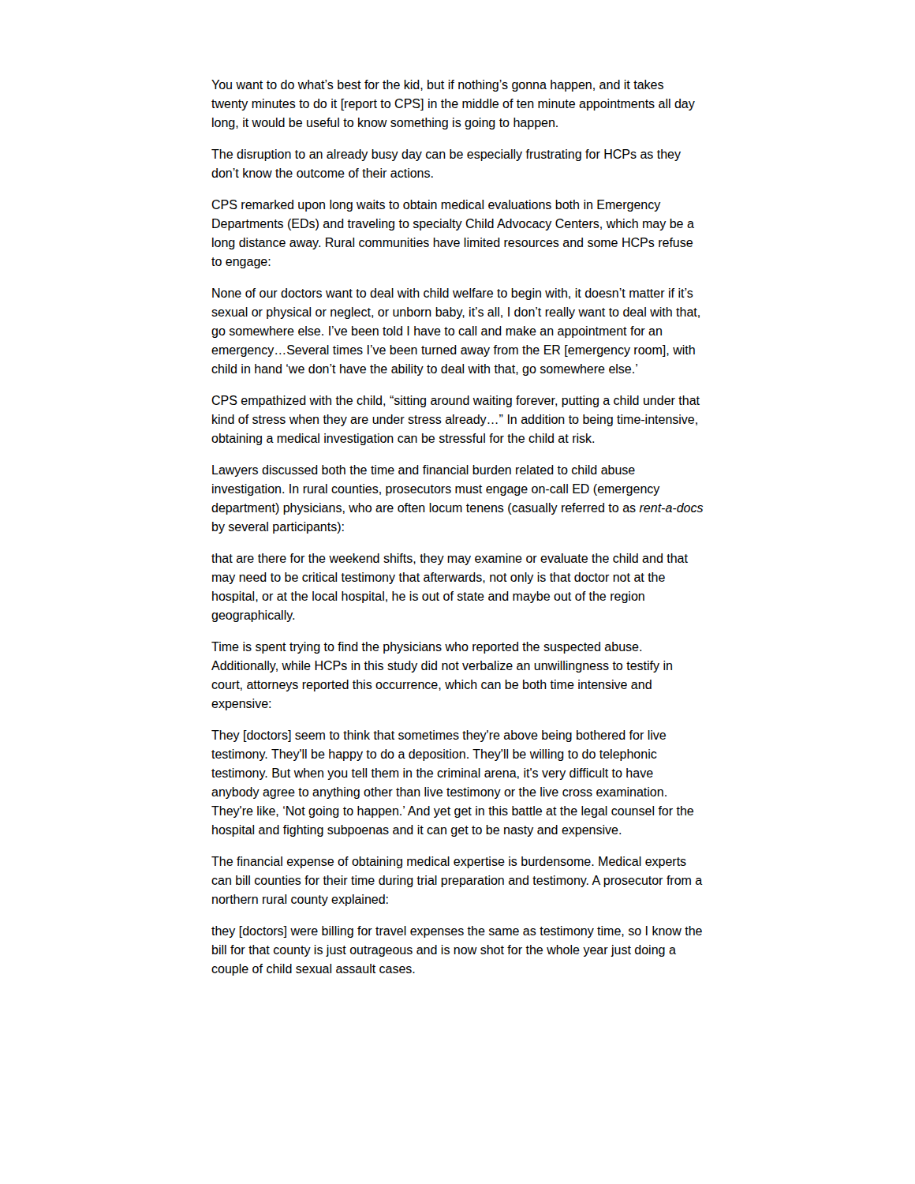You want to do what’s best for the kid, but if nothing’s gonna happen, and it takes twenty minutes to do it [report to CPS] in the middle of ten minute appointments all day long, it would be useful to know something is going to happen.
The disruption to an already busy day can be especially frustrating for HCPs as they don’t know the outcome of their actions.
CPS remarked upon long waits to obtain medical evaluations both in Emergency Departments (EDs) and traveling to specialty Child Advocacy Centers, which may be a long distance away. Rural communities have limited resources and some HCPs refuse to engage:
None of our doctors want to deal with child welfare to begin with, it doesn’t matter if it’s sexual or physical or neglect, or unborn baby, it’s all, I don’t really want to deal with that, go somewhere else. I’ve been told I have to call and make an appointment for an emergency…Several times I’ve been turned away from the ER [emergency room], with child in hand ‘we don’t have the ability to deal with that, go somewhere else.’
CPS empathized with the child, “sitting around waiting forever, putting a child under that kind of stress when they are under stress already…” In addition to being time-intensive, obtaining a medical investigation can be stressful for the child at risk.
Lawyers discussed both the time and financial burden related to child abuse investigation. In rural counties, prosecutors must engage on-call ED (emergency department) physicians, who are often locum tenens (casually referred to as rent-a-docs by several participants):
that are there for the weekend shifts, they may examine or evaluate the child and that may need to be critical testimony that afterwards, not only is that doctor not at the hospital, or at the local hospital, he is out of state and maybe out of the region geographically.
Time is spent trying to find the physicians who reported the suspected abuse. Additionally, while HCPs in this study did not verbalize an unwillingness to testify in court, attorneys reported this occurrence, which can be both time intensive and expensive:
They [doctors] seem to think that sometimes they're above being bothered for live testimony. They'll be happy to do a deposition. They'll be willing to do telephonic testimony. But when you tell them in the criminal arena, it's very difficult to have anybody agree to anything other than live testimony or the live cross examination. They're like, ‘Not going to happen.’ And yet get in this battle at the legal counsel for the hospital and fighting subpoenas and it can get to be nasty and expensive.
The financial expense of obtaining medical expertise is burdensome. Medical experts can bill counties for their time during trial preparation and testimony. A prosecutor from a northern rural county explained:
they [doctors] were billing for travel expenses the same as testimony time, so I know the bill for that county is just outrageous and is now shot for the whole year just doing a couple of child sexual assault cases.